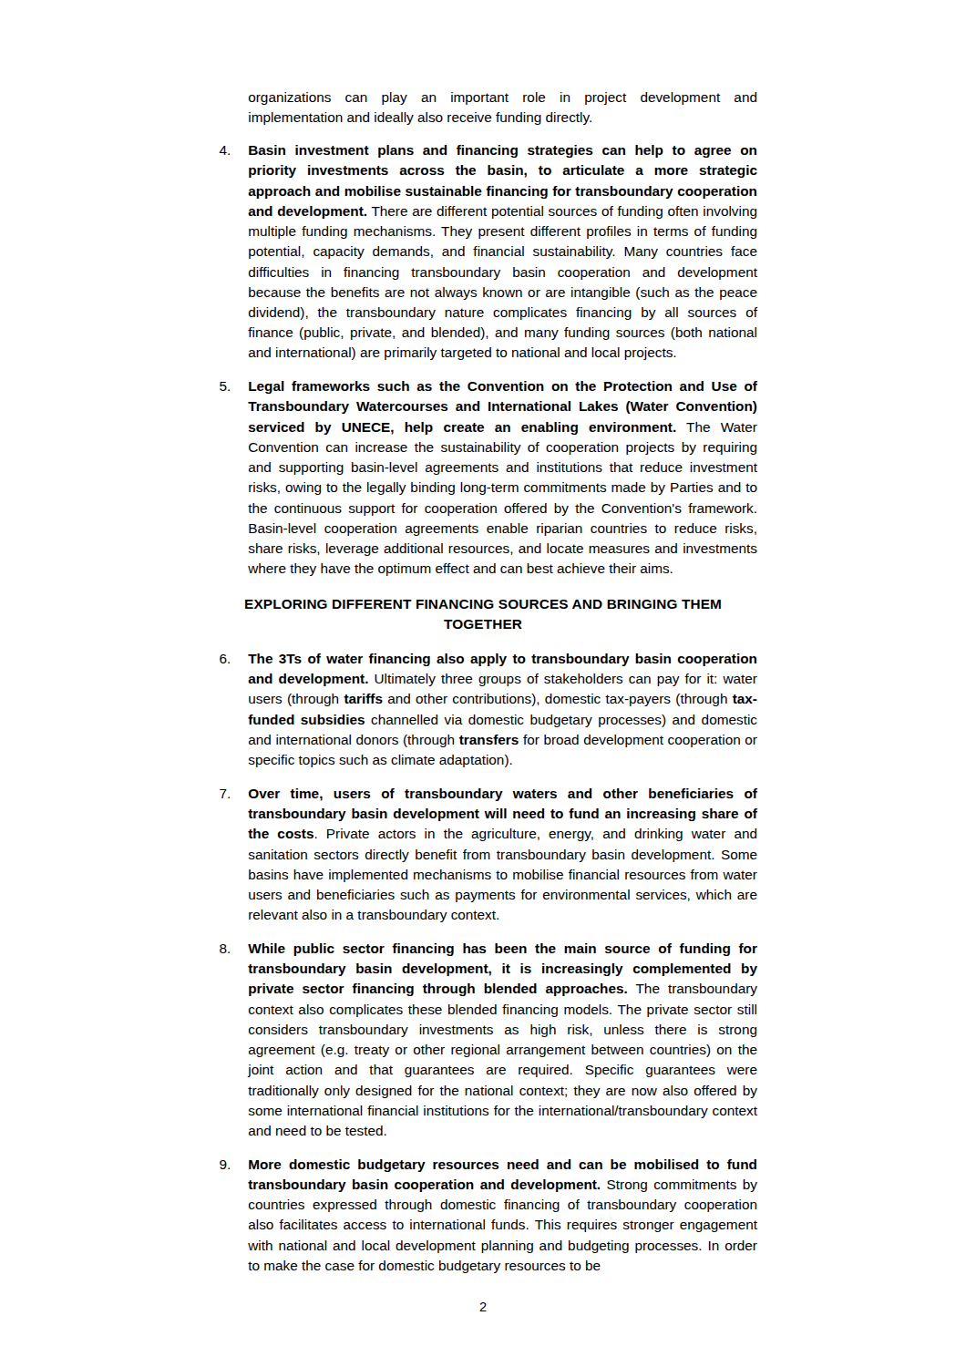organizations can play an important role in project development and implementation and ideally also receive funding directly.
4. Basin investment plans and financing strategies can help to agree on priority investments across the basin, to articulate a more strategic approach and mobilise sustainable financing for transboundary cooperation and development. There are different potential sources of funding often involving multiple funding mechanisms. They present different profiles in terms of funding potential, capacity demands, and financial sustainability. Many countries face difficulties in financing transboundary basin cooperation and development because the benefits are not always known or are intangible (such as the peace dividend), the transboundary nature complicates financing by all sources of finance (public, private, and blended), and many funding sources (both national and international) are primarily targeted to national and local projects.
5. Legal frameworks such as the Convention on the Protection and Use of Transboundary Watercourses and International Lakes (Water Convention) serviced by UNECE, help create an enabling environment. The Water Convention can increase the sustainability of cooperation projects by requiring and supporting basin-level agreements and institutions that reduce investment risks, owing to the legally binding long-term commitments made by Parties and to the continuous support for cooperation offered by the Convention's framework. Basin-level cooperation agreements enable riparian countries to reduce risks, share risks, leverage additional resources, and locate measures and investments where they have the optimum effect and can best achieve their aims.
EXPLORING DIFFERENT FINANCING SOURCES AND BRINGING THEM TOGETHER
6. The 3Ts of water financing also apply to transboundary basin cooperation and development. Ultimately three groups of stakeholders can pay for it: water users (through tariffs and other contributions), domestic tax-payers (through tax-funded subsidies channelled via domestic budgetary processes) and domestic and international donors (through transfers for broad development cooperation or specific topics such as climate adaptation).
7. Over time, users of transboundary waters and other beneficiaries of transboundary basin development will need to fund an increasing share of the costs. Private actors in the agriculture, energy, and drinking water and sanitation sectors directly benefit from transboundary basin development. Some basins have implemented mechanisms to mobilise financial resources from water users and beneficiaries such as payments for environmental services, which are relevant also in a transboundary context.
8. While public sector financing has been the main source of funding for transboundary basin development, it is increasingly complemented by private sector financing through blended approaches. The transboundary context also complicates these blended financing models. The private sector still considers transboundary investments as high risk, unless there is strong agreement (e.g. treaty or other regional arrangement between countries) on the joint action and that guarantees are required. Specific guarantees were traditionally only designed for the national context; they are now also offered by some international financial institutions for the international/transboundary context and need to be tested.
9. More domestic budgetary resources need and can be mobilised to fund transboundary basin cooperation and development. Strong commitments by countries expressed through domestic financing of transboundary cooperation also facilitates access to international funds. This requires stronger engagement with national and local development planning and budgeting processes. In order to make the case for domestic budgetary resources to be
2